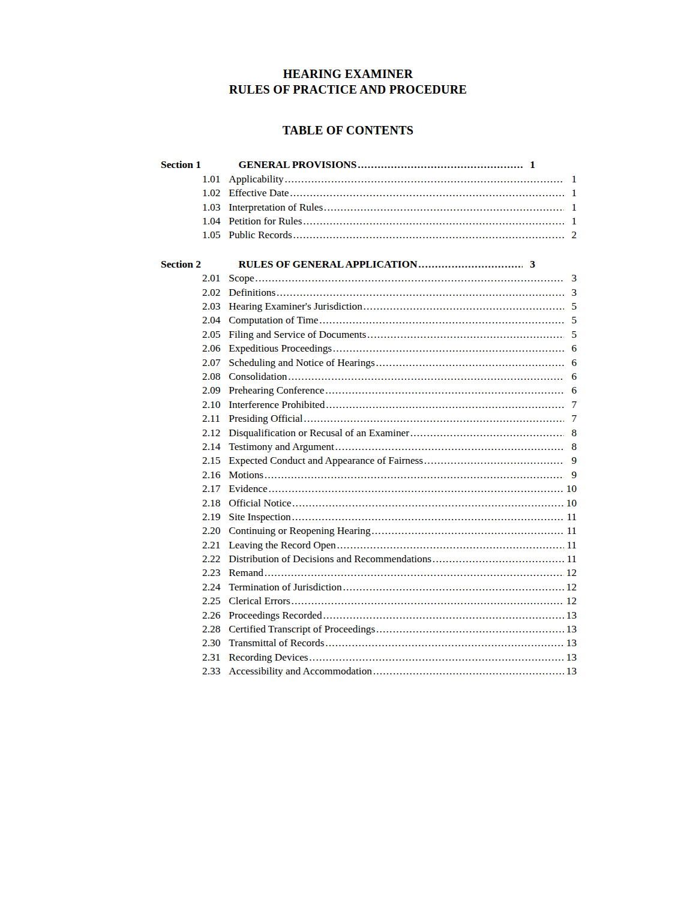HEARING EXAMINER
RULES OF PRACTICE AND PROCEDURE
TABLE OF CONTENTS
Section 1 GENERAL PROVISIONS 1
1.01 Applicability 1
1.02 Effective Date 1
1.03 Interpretation of Rules 1
1.04 Petition for Rules 1
1.05 Public Records 2
Section 2 RULES OF GENERAL APPLICATION 3
2.01 Scope 3
2.02 Definitions 3
2.03 Hearing Examiner's Jurisdiction 5
2.04 Computation of Time 5
2.05 Filing and Service of Documents 5
2.06 Expeditious Proceedings 6
2.07 Scheduling and Notice of Hearings 6
2.08 Consolidation 6
2.09 Prehearing Conference 6
2.10 Interference Prohibited 7
2.11 Presiding Official 7
2.12 Disqualification or Recusal of an Examiner 8
2.14 Testimony and Argument 8
2.15 Expected Conduct and Appearance of Fairness 9
2.16 Motions 9
2.17 Evidence 10
2.18 Official Notice 10
2.19 Site Inspection 11
2.20 Continuing or Reopening Hearing 11
2.21 Leaving the Record Open 11
2.22 Distribution of Decisions and Recommendations 11
2.23 Remand 12
2.24 Termination of Jurisdiction 12
2.25 Clerical Errors 12
2.26 Proceedings Recorded 13
2.28 Certified Transcript of Proceedings 13
2.30 Transmittal of Records 13
2.31 Recording Devices 13
2.33 Accessibility and Accommodation 13